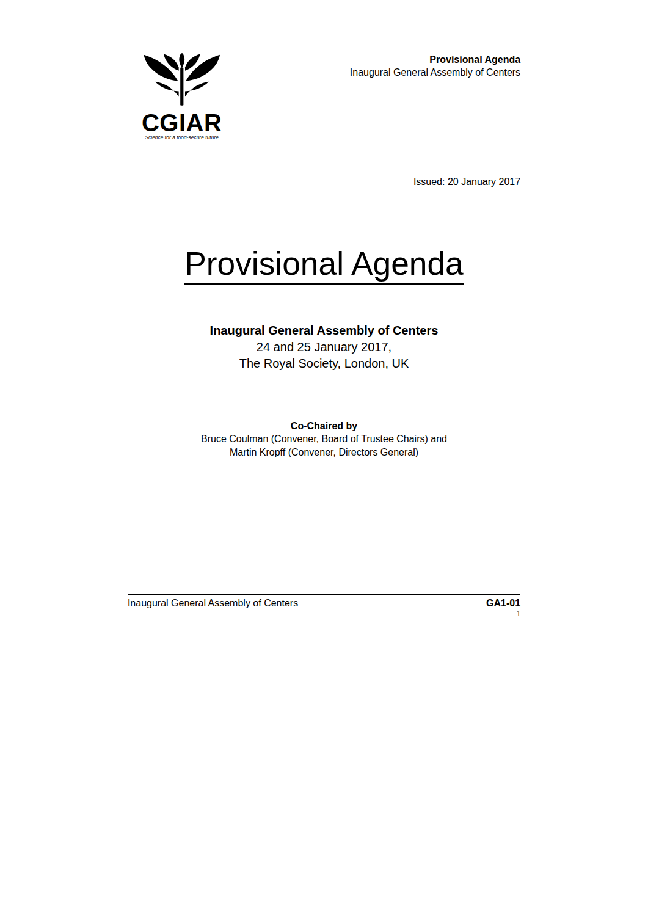CGIAR
Science for a food-secure future
Provisional Agenda
Inaugural General Assembly of Centers
Issued: 20 January 2017
Provisional Agenda
Inaugural General Assembly of Centers
24 and 25 January 2017,
The Royal Society, London, UK
Co-Chaired by
Bruce Coulman (Convener, Board of Trustee Chairs) and
Martin Kropff (Convener, Directors General)
Inaugural General Assembly of Centers
GA1-011